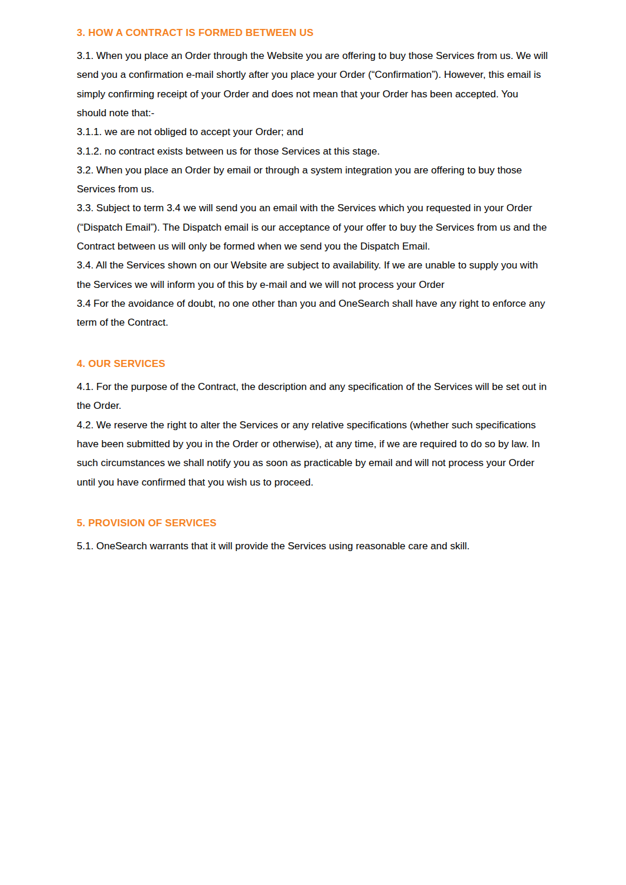3. HOW A CONTRACT IS FORMED BETWEEN US
3.1. When you place an Order through the Website you are offering to buy those Services from us. We will send you a confirmation e-mail shortly after you place your Order (“Confirmation”). However, this email is simply confirming receipt of your Order and does not mean that your Order has been accepted. You should note that:-
3.1.1. we are not obliged to accept your Order; and
3.1.2. no contract exists between us for those Services at this stage.
3.2. When you place an Order by email or through a system integration you are offering to buy those Services from us.
3.3. Subject to term 3.4 we will send you an email with the Services which you requested in your Order (“Dispatch Email”). The Dispatch email is our acceptance of your offer to buy the Services from us and the Contract between us will only be formed when we send you the Dispatch Email.
3.4. All the Services shown on our Website are subject to availability. If we are unable to supply you with the Services we will inform you of this by e-mail and we will not process your Order
3.4 For the avoidance of doubt, no one other than you and OneSearch shall have any right to enforce any term of the Contract.
4. OUR SERVICES
4.1. For the purpose of the Contract, the description and any specification of the Services will be set out in the Order.
4.2. We reserve the right to alter the Services or any relative specifications (whether such specifications have been submitted by you in the Order or otherwise), at any time, if we are required to do so by law. In such circumstances we shall notify you as soon as practicable by email and will not process your Order until you have confirmed that you wish us to proceed.
5. PROVISION OF SERVICES
5.1. OneSearch warrants that it will provide the Services using reasonable care and skill.